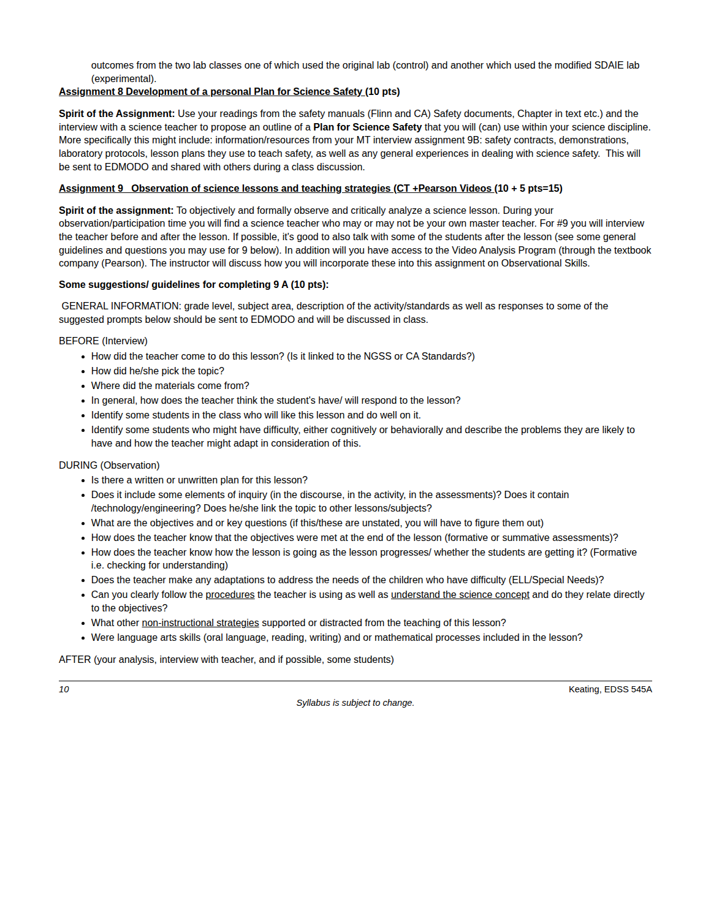outcomes from the two lab classes one of which used the original lab (control) and another which used the modified SDAIE lab (experimental).
Assignment 8 Development of a personal Plan for Science Safety (10 pts)
Spirit of the Assignment: Use your readings from the safety manuals (Flinn and CA) Safety documents, Chapter in text etc.) and the interview with a science teacher to propose an outline of a Plan for Science Safety that you will (can) use within your science discipline. More specifically this might include: information/resources from your MT interview assignment 9B: safety contracts, demonstrations, laboratory protocols, lesson plans they use to teach safety, as well as any general experiences in dealing with science safety. This will be sent to EDMODO and shared with others during a class discussion.
Assignment 9 Observation of science lessons and teaching strategies (CT +Pearson Videos (10 + 5 pts=15)
Spirit of the assignment: To objectively and formally observe and critically analyze a science lesson. During your observation/participation time you will find a science teacher who may or may not be your own master teacher. For #9 you will interview the teacher before and after the lesson. If possible, it's good to also talk with some of the students after the lesson (see some general guidelines and questions you may use for 9 below). In addition will you have access to the Video Analysis Program (through the textbook company (Pearson). The instructor will discuss how you will incorporate these into this assignment on Observational Skills.
Some suggestions/ guidelines for completing 9 A (10 pts):
GENERAL INFORMATION: grade level, subject area, description of the activity/standards as well as responses to some of the suggested prompts below should be sent to EDMODO and will be discussed in class.
BEFORE (Interview)
How did the teacher come to do this lesson? (Is it linked to the NGSS or CA Standards?)
How did he/she pick the topic?
Where did the materials come from?
In general, how does the teacher think the student's have/ will respond to the lesson?
Identify some students in the class who will like this lesson and do well on it.
Identify some students who might have difficulty, either cognitively or behaviorally and describe the problems they are likely to have and how the teacher might adapt in consideration of this.
DURING (Observation)
Is there a written or unwritten plan for this lesson?
Does it include some elements of inquiry (in the discourse, in the activity, in the assessments)? Does it contain /technology/engineering? Does he/she link the topic to other lessons/subjects?
What are the objectives and or key questions (if this/these are unstated, you will have to figure them out)
How does the teacher know that the objectives were met at the end of the lesson (formative or summative assessments)?
How does the teacher know how the lesson is going as the lesson progresses/ whether the students are getting it? (Formative i.e. checking for understanding)
Does the teacher make any adaptations to address the needs of the children who have difficulty (ELL/Special Needs)?
Can you clearly follow the procedures the teacher is using as well as understand the science concept and do they relate directly to the objectives?
What other non-instructional strategies supported or distracted from the teaching of this lesson?
Were language arts skills (oral language, reading, writing) and or mathematical processes included in the lesson?
AFTER (your analysis, interview with teacher, and if possible, some students)
10 Keating, EDSS 545A
Syllabus is subject to change.